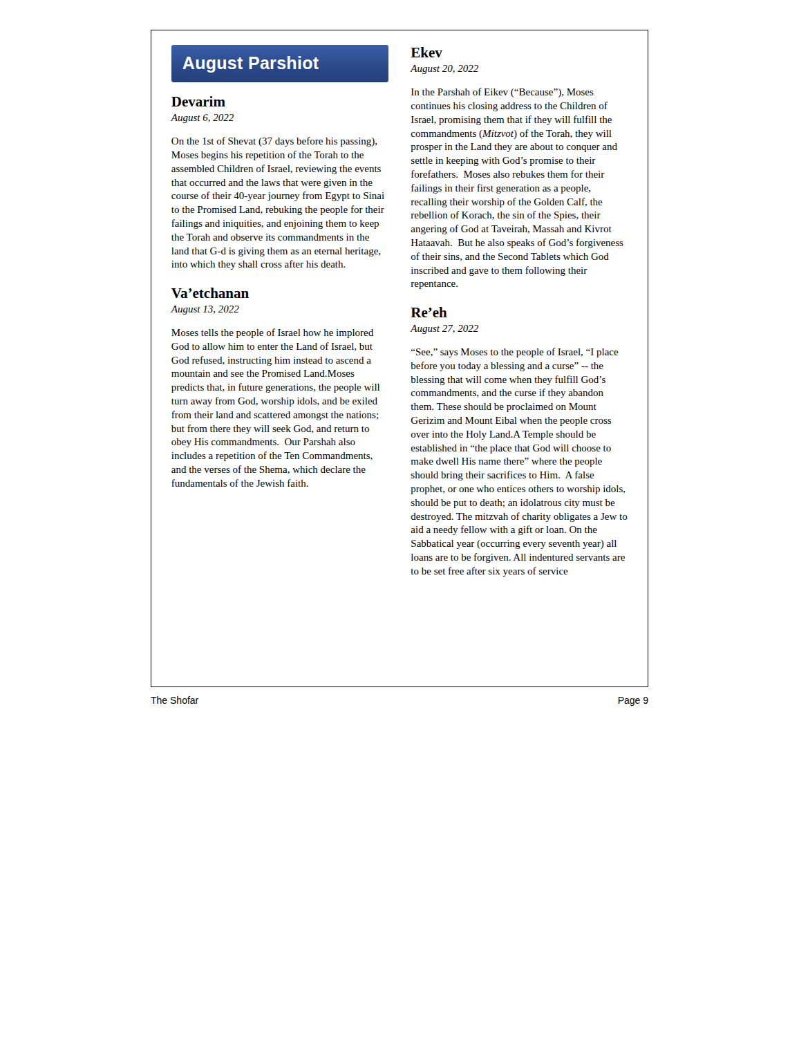August Parshiot
Devarim
August 6, 2022
On the 1st of Shevat (37 days before his passing), Moses begins his repetition of the Torah to the assembled Children of Israel, reviewing the events that occurred and the laws that were given in the course of their 40-year journey from Egypt to Sinai to the Promised Land, rebuking the people for their failings and iniquities, and enjoining them to keep the Torah and observe its commandments in the land that G-d is giving them as an eternal heritage, into which they shall cross after his death.
Va’etchanan
August 13, 2022
Moses tells the people of Israel how he implored God to allow him to enter the Land of Israel, but God refused, instructing him instead to ascend a mountain and see the Promised Land.Moses predicts that, in future generations, the people will turn away from God, worship idols, and be exiled from their land and scattered amongst the nations; but from there they will seek God, and return to obey His commandments. Our Parshah also includes a repetition of the Ten Commandments, and the verses of the Shema, which declare the fundamentals of the Jewish faith.
Ekev
August 20, 2022
In the Parshah of Eikev (“Because”), Moses continues his closing address to the Children of Israel, promising them that if they will fulfill the commandments (Mitzvot) of the Torah, they will prosper in the Land they are about to conquer and settle in keeping with God’s promise to their forefathers. Moses also rebukes them for their failings in their first generation as a people, recalling their worship of the Golden Calf, the rebellion of Korach, the sin of the Spies, their angering of God at Taveirah, Massah and Kivrot Hataavah. But he also speaks of God’s forgiveness of their sins, and the Second Tablets which God inscribed and gave to them following their repentance.
Re’eh
August 27, 2022
“See,” says Moses to the people of Israel, “I place before you today a blessing and a curse” -- the blessing that will come when they fulfill God’s commandments, and the curse if they abandon them. These should be proclaimed on Mount Gerizim and Mount Eibal when the people cross over into the Holy Land.A Temple should be established in “the place that God will choose to make dwell His name there” where the people should bring their sacrifices to Him. A false prophet, or one who entices others to worship idols, should be put to death; an idolatrous city must be destroyed. The mitzvah of charity obligates a Jew to aid a needy fellow with a gift or loan. On the Sabbatical year (occurring every seventh year) all loans are to be forgiven. All indentured servants are to be set free after six years of service
The Shofar
Page 9